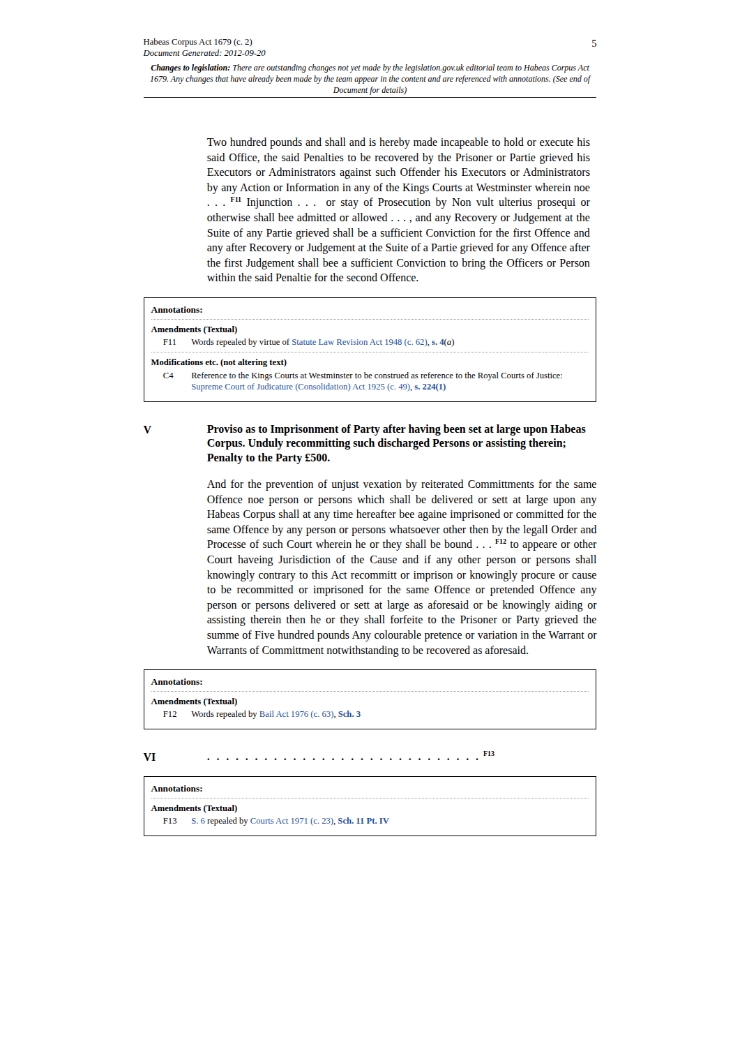5
Habeas Corpus Act 1679 (c. 2)
Document Generated: 2012-09-20
Changes to legislation: There are outstanding changes not yet made by the legislation.gov.uk editorial team to Habeas Corpus Act 1679. Any changes that have already been made by the team appear in the content and are referenced with annotations. (See end of Document for details)
Two hundred pounds and shall and is hereby made incapeable to hold or execute his said Office, the said Penalties to be recovered by the Prisoner or Partie grieved his Executors or Administrators against such Offender his Executors or Administrators by any Action or Information in any of the Kings Courts at Westminster wherein noe . . . F11 Injunction . . . or stay of Prosecution by Non vult ulterius prosequi or otherwise shall bee admitted or allowed . . . , and any Recovery or Judgement at the Suite of any Partie grieved shall be a sufficient Conviction for the first Offence and any after Recovery or Judgement at the Suite of a Partie grieved for any Offence after the first Judgement shall bee a sufficient Conviction to bring the Officers or Person within the said Penaltie for the second Offence.
Annotations:
Amendments (Textual)
| F11 | Words repealed by virtue of Statute Law Revision Act 1948 (c. 62) , s. 4 ( a ) |
Modifications etc. (not altering text)
| C4 | Reference to the Kings Courts at Westminster to be construed as reference to the Royal Courts of Justice: Supreme Court of Judicature (Consolidation) Act 1925 (c. 49) , s. 224(1) |
V
Proviso as to Imprisonment of Party after having been set at large upon Habeas Corpus. Unduly recommitting such discharged Persons or assisting therein; Penalty to the Party £500.
And for the prevention of unjust vexation by reiterated Committments for the same Offence noe person or persons which shall be delivered or sett at large upon any Habeas Corpus shall at any time hereafter bee againe imprisoned or committed for the same Offence by any person or persons whatsoever other then by the legall Order and Processe of such Court wherein he or they shall be bound . . . F12 to appeare or other Court haveing Jurisdiction of the Cause and if any other person or persons shall knowingly contrary to this Act recommitt or imprison or knowingly procure or cause to be recommitted or imprisoned for the same Offence or pretended Offence any person or persons delivered or sett at large as aforesaid or be knowingly aiding or assisting therein then he or they shall forfeite to the Prisoner or Party grieved the summe of Five hundred pounds Any colourable pretence or variation in the Warrant or Warrants of Committment notwithstanding to be recovered as aforesaid.
Annotations:
Amendments (Textual)
| F12 | Words repealed by Bail Act 1976 (c. 63) , Sch. 3 |
VI
. . . . . . . . . . . . . . . . . . . . . . . . . . . . . F13
Annotations:
Amendments (Textual)
| F13 | S. 6 repealed by Courts Act 1971 (c. 23) , Sch. 11 Pt. IV |